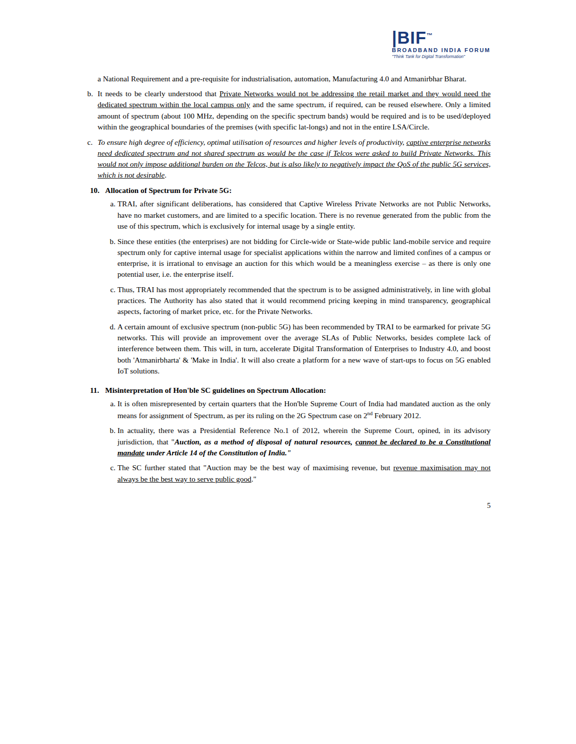|BIF™
BROADBAND INDIA FORUM
"Think Tank for Digital Transformation"
a National Requirement and a pre-requisite for industrialisation, automation, Manufacturing 4.0 and Atmanirbhar Bharat.
It needs to be clearly understood that Private Networks would not be addressing the retail market and they would need the dedicated spectrum within the local campus only and the same spectrum, if required, can be reused elsewhere. Only a limited amount of spectrum (about 100 MHz, depending on the specific spectrum bands) would be required and is to be used/deployed within the geographical boundaries of the premises (with specific lat-longs) and not in the entire LSA/Circle.
To ensure high degree of efficiency, optimal utilisation of resources and higher levels of productivity, captive enterprise networks need dedicated spectrum and not shared spectrum as would be the case if Telcos were asked to build Private Networks. This would not only impose additional burden on the Telcos, but is also likely to negatively impact the QoS of the public 5G services, which is not desirable.
Allocation of Spectrum for Private 5G:
TRAI, after significant deliberations, has considered that Captive Wireless Private Networks are not Public Networks, have no market customers, and are limited to a specific location. There is no revenue generated from the public from the use of this spectrum, which is exclusively for internal usage by a single entity.
Since these entities (the enterprises) are not bidding for Circle-wide or State-wide public land-mobile service and require spectrum only for captive internal usage for specialist applications within the narrow and limited confines of a campus or enterprise, it is irrational to envisage an auction for this which would be a meaningless exercise – as there is only one potential user, i.e. the enterprise itself.
Thus, TRAI has most appropriately recommended that the spectrum is to be assigned administratively, in line with global practices. The Authority has also stated that it would recommend pricing keeping in mind transparency, geographical aspects, factoring of market price, etc. for the Private Networks.
A certain amount of exclusive spectrum (non-public 5G) has been recommended by TRAI to be earmarked for private 5G networks. This will provide an improvement over the average SLAs of Public Networks, besides complete lack of interference between them. This will, in turn, accelerate Digital Transformation of Enterprises to Industry 4.0, and boost both 'Atmanirbharta' & 'Make in India'. It will also create a platform for a new wave of start-ups to focus on 5G enabled IoT solutions.
Misinterpretation of Hon'ble SC guidelines on Spectrum Allocation:
It is often misrepresented by certain quarters that the Hon'ble Supreme Court of India had mandated auction as the only means for assignment of Spectrum, as per its ruling on the 2G Spectrum case on 2nd February 2012.
In actuality, there was a Presidential Reference No.1 of 2012, wherein the Supreme Court, opined, in its advisory jurisdiction, that "Auction, as a method of disposal of natural resources, cannot be declared to be a Constitutional mandate under Article 14 of the Constitution of India."
The SC further stated that "Auction may be the best way of maximising revenue, but revenue maximisation may not always be the best way to serve public good."
5